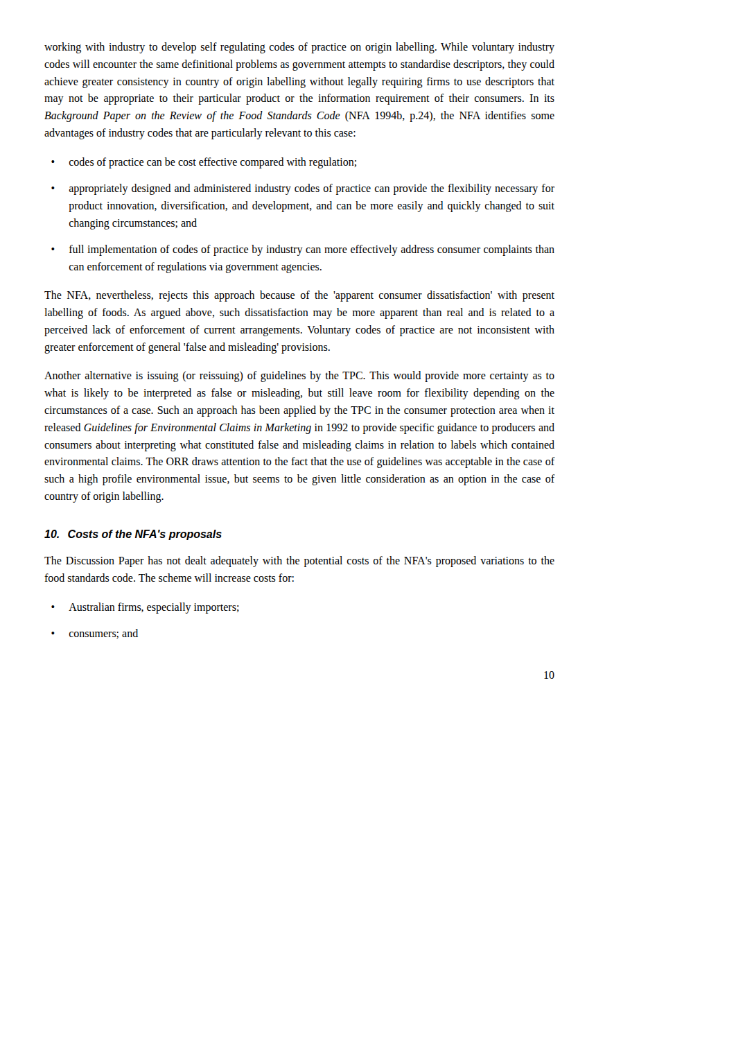working with industry to develop self regulating codes of practice on origin labelling. While voluntary industry codes will encounter the same definitional problems as government attempts to standardise descriptors, they could achieve greater consistency in country of origin labelling without legally requiring firms to use descriptors that may not be appropriate to their particular product or the information requirement of their consumers. In its Background Paper on the Review of the Food Standards Code (NFA 1994b, p.24), the NFA identifies some advantages of industry codes that are particularly relevant to this case:
codes of practice can be cost effective compared with regulation;
appropriately designed and administered industry codes of practice can provide the flexibility necessary for product innovation, diversification, and development, and can be more easily and quickly changed to suit changing circumstances; and
full implementation of codes of practice by industry can more effectively address consumer complaints than can enforcement of regulations via government agencies.
The NFA, nevertheless, rejects this approach because of the 'apparent consumer dissatisfaction' with present labelling of foods. As argued above, such dissatisfaction may be more apparent than real and is related to a perceived lack of enforcement of current arrangements. Voluntary codes of practice are not inconsistent with greater enforcement of general 'false and misleading' provisions.
Another alternative is issuing (or reissuing) of guidelines by the TPC. This would provide more certainty as to what is likely to be interpreted as false or misleading, but still leave room for flexibility depending on the circumstances of a case. Such an approach has been applied by the TPC in the consumer protection area when it released Guidelines for Environmental Claims in Marketing in 1992 to provide specific guidance to producers and consumers about interpreting what constituted false and misleading claims in relation to labels which contained environmental claims. The ORR draws attention to the fact that the use of guidelines was acceptable in the case of such a high profile environmental issue, but seems to be given little consideration as an option in the case of country of origin labelling.
10. Costs of the NFA's proposals
The Discussion Paper has not dealt adequately with the potential costs of the NFA's proposed variations to the food standards code. The scheme will increase costs for:
Australian firms, especially importers;
consumers; and
10